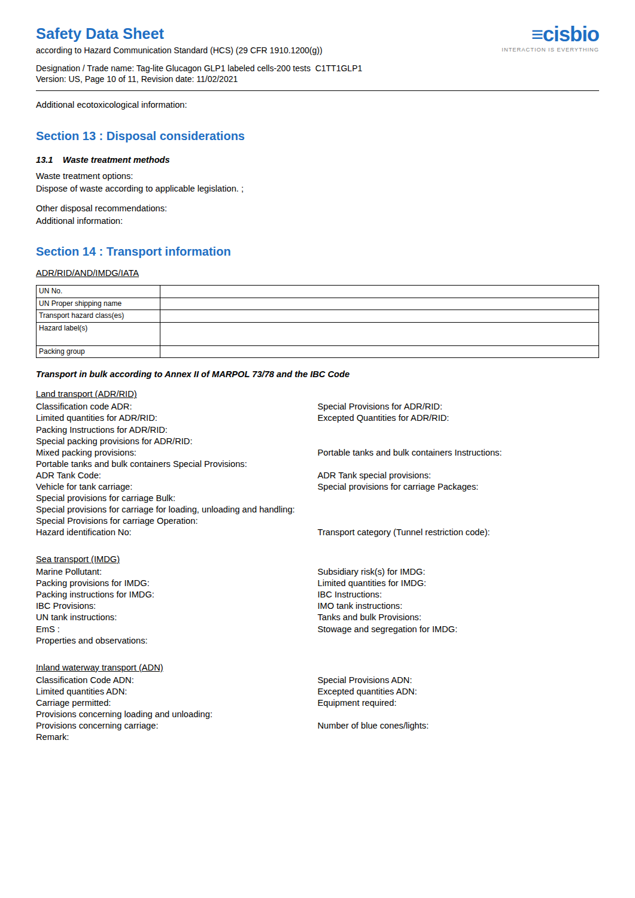Safety Data Sheet
according to Hazard Communication Standard (HCS) (29 CFR 1910.1200(g))
Designation / Trade name: Tag-lite Glucagon GLP1 labeled cells-200 tests C1TT1GLP1
Version: US, Page 10 of 11, Revision date: 11/02/2021
≡cisbio
INTERACTION IS EVERYTHING
Additional ecotoxicological information:
Section 13 : Disposal considerations
13.1 Waste treatment methods
Waste treatment options:
Dispose of waste according to applicable legislation. ;
Other disposal recommendations:
Additional information:
Section 14 : Transport information
ADR/RID/AND/IMDG/IATA
| UN No. | |
| UN Proper shipping name | |
| Transport hazard class(es) | |
| Hazard label(s) | |
| Packing group | |
Transport in bulk according to Annex II of MARPOL 73/78 and the IBC Code
Land transport (ADR/RID)
Classification code ADR:
Special Provisions for ADR/RID:
Limited quantities for ADR/RID:
Excepted Quantities for ADR/RID:
Packing Instructions for ADR/RID:
Special packing provisions for ADR/RID:
Mixed packing provisions:
Portable tanks and bulk containers Instructions:
Portable tanks and bulk containers Special Provisions:
ADR Tank Code:
ADR Tank special provisions:
Vehicle for tank carriage:
Special provisions for carriage Packages:
Special provisions for carriage Bulk:
Special provisions for carriage for loading, unloading and handling:
Special Provisions for carriage Operation:
Hazard identification No:
Transport category (Tunnel restriction code):
Sea transport (IMDG)
Marine Pollutant:
Subsidiary risk(s) for IMDG:
Packing provisions for IMDG:
Limited quantities for IMDG:
Packing instructions for IMDG:
IBC Instructions:
IBC Provisions:
IMO tank instructions:
UN tank instructions:
Tanks and bulk Provisions:
EmS :
Stowage and segregation for IMDG:
Properties and observations:
Inland waterway transport (ADN)
Classification Code ADN:
Special Provisions ADN:
Limited quantities ADN:
Excepted quantities ADN:
Carriage permitted:
Equipment required:
Provisions concerning loading and unloading:
Provisions concerning carriage:
Number of blue cones/lights:
Remark: